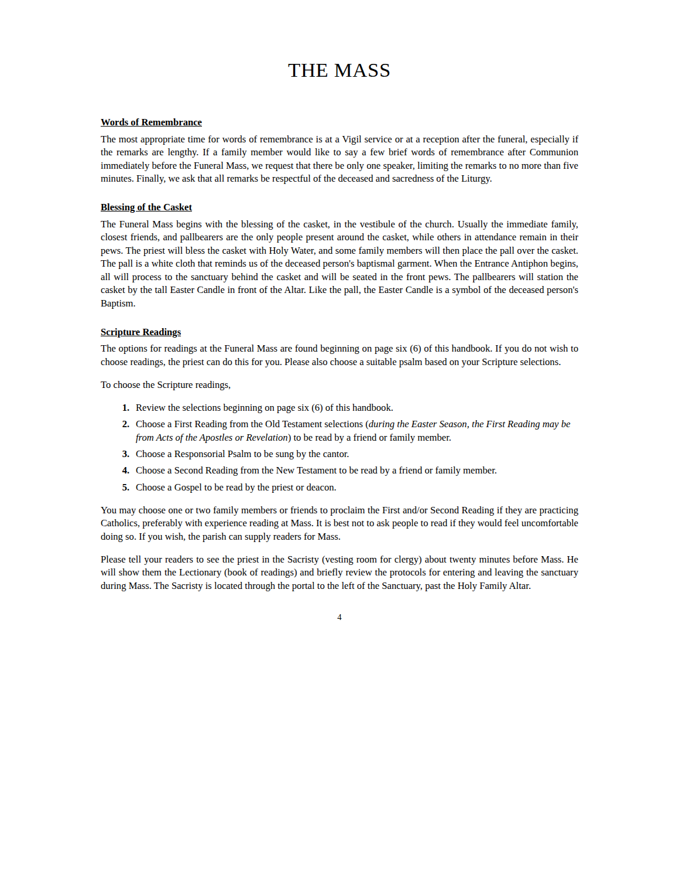THE MASS
Words of Remembrance
The most appropriate time for words of remembrance is at a Vigil service or at a reception after the funeral, especially if the remarks are lengthy. If a family member would like to say a few brief words of remembrance after Communion immediately before the Funeral Mass, we request that there be only one speaker, limiting the remarks to no more than five minutes. Finally, we ask that all remarks be respectful of the deceased and sacredness of the Liturgy.
Blessing of the Casket
The Funeral Mass begins with the blessing of the casket, in the vestibule of the church. Usually the immediate family, closest friends, and pallbearers are the only people present around the casket, while others in attendance remain in their pews. The priest will bless the casket with Holy Water, and some family members will then place the pall over the casket. The pall is a white cloth that reminds us of the deceased person's baptismal garment. When the Entrance Antiphon begins, all will process to the sanctuary behind the casket and will be seated in the front pews. The pallbearers will station the casket by the tall Easter Candle in front of the Altar. Like the pall, the Easter Candle is a symbol of the deceased person's Baptism.
Scripture Readings
The options for readings at the Funeral Mass are found beginning on page six (6) of this handbook. If you do not wish to choose readings, the priest can do this for you. Please also choose a suitable psalm based on your Scripture selections.
To choose the Scripture readings,
Review the selections beginning on page six (6) of this handbook.
Choose a First Reading from the Old Testament selections (during the Easter Season, the First Reading may be from Acts of the Apostles or Revelation) to be read by a friend or family member.
Choose a Responsorial Psalm to be sung by the cantor.
Choose a Second Reading from the New Testament to be read by a friend or family member.
Choose a Gospel to be read by the priest or deacon.
You may choose one or two family members or friends to proclaim the First and/or Second Reading if they are practicing Catholics, preferably with experience reading at Mass. It is best not to ask people to read if they would feel uncomfortable doing so. If you wish, the parish can supply readers for Mass.
Please tell your readers to see the priest in the Sacristy (vesting room for clergy) about twenty minutes before Mass. He will show them the Lectionary (book of readings) and briefly review the protocols for entering and leaving the sanctuary during Mass. The Sacristy is located through the portal to the left of the Sanctuary, past the Holy Family Altar.
4